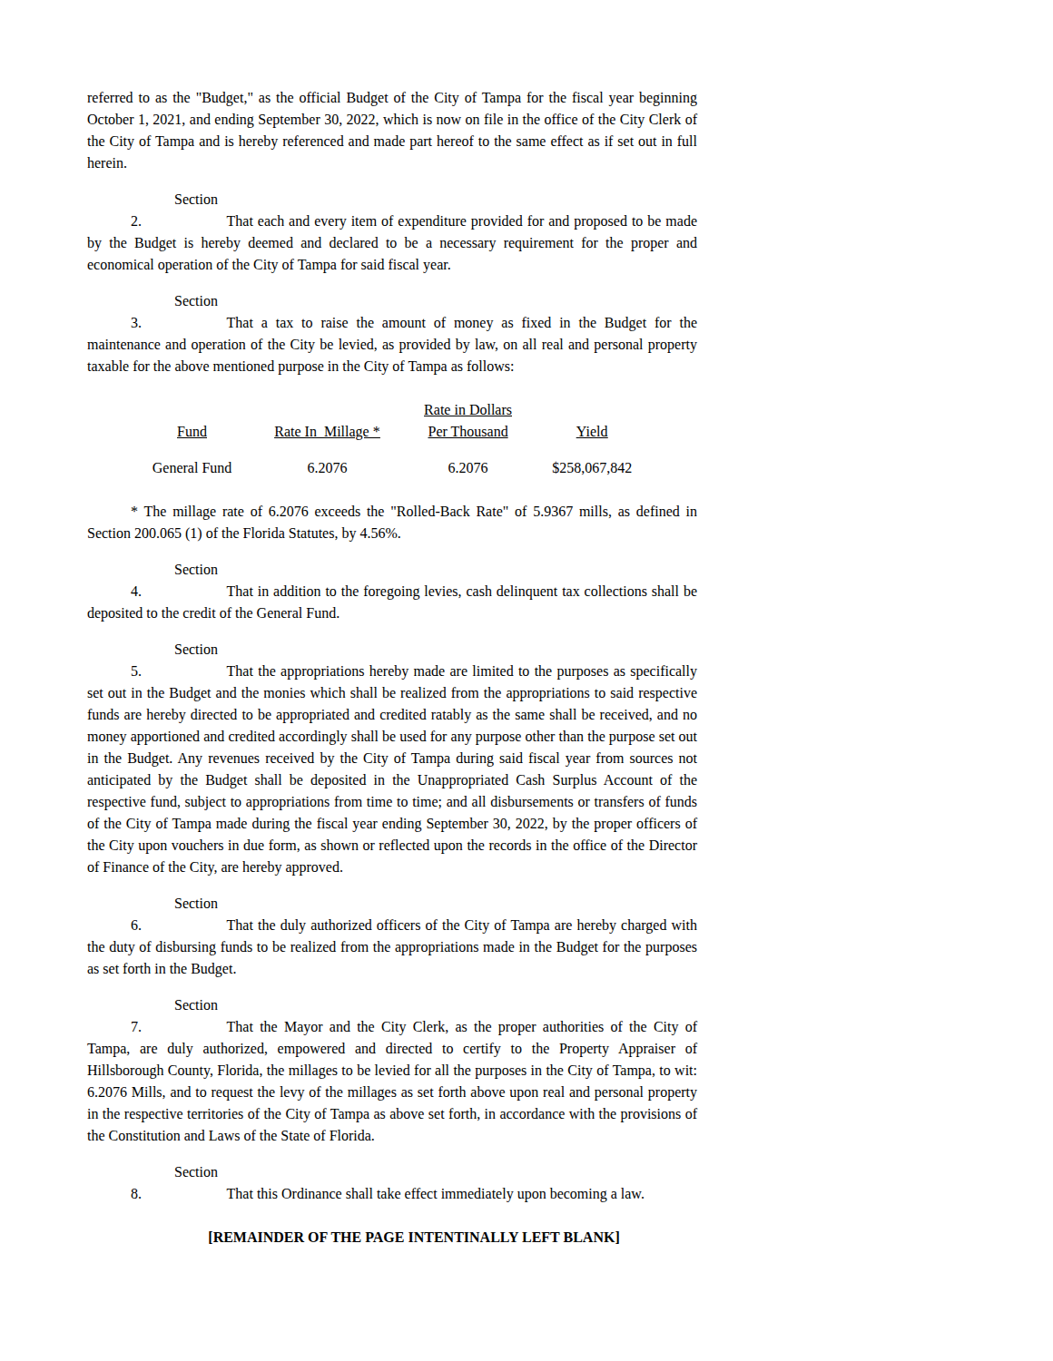referred to as the "Budget," as the official Budget of the City of Tampa for the fiscal year beginning October 1, 2021, and ending September 30, 2022, which is now on file in the office of the City Clerk of the City of Tampa and is hereby referenced and made part hereof to the same effect as if set out in full herein.
Section 2. That each and every item of expenditure provided for and proposed to be made by the Budget is hereby deemed and declared to be a necessary requirement for the proper and economical operation of the City of Tampa for said fiscal year.
Section 3. That a tax to raise the amount of money as fixed in the Budget for the maintenance and operation of the City be levied, as provided by law, on all real and personal property taxable for the above mentioned purpose in the City of Tampa as follows:
| Fund | Rate In Millage * | Rate in Dollars Per Thousand | Yield |
| --- | --- | --- | --- |
| General Fund | 6.2076 | 6.2076 | $258,067,842 |
* The millage rate of 6.2076 exceeds the "Rolled-Back Rate" of 5.9367 mills, as defined in Section 200.065 (1) of the Florida Statutes, by 4.56%.
Section 4. That in addition to the foregoing levies, cash delinquent tax collections shall be deposited to the credit of the General Fund.
Section 5. That the appropriations hereby made are limited to the purposes as specifically set out in the Budget and the monies which shall be realized from the appropriations to said respective funds are hereby directed to be appropriated and credited ratably as the same shall be received, and no money apportioned and credited accordingly shall be used for any purpose other than the purpose set out in the Budget. Any revenues received by the City of Tampa during said fiscal year from sources not anticipated by the Budget shall be deposited in the Unappropriated Cash Surplus Account of the respective fund, subject to appropriations from time to time; and all disbursements or transfers of funds of the City of Tampa made during the fiscal year ending September 30, 2022, by the proper officers of the City upon vouchers in due form, as shown or reflected upon the records in the office of the Director of Finance of the City, are hereby approved.
Section 6. That the duly authorized officers of the City of Tampa are hereby charged with the duty of disbursing funds to be realized from the appropriations made in the Budget for the purposes as set forth in the Budget.
Section 7. That the Mayor and the City Clerk, as the proper authorities of the City of Tampa, are duly authorized, empowered and directed to certify to the Property Appraiser of Hillsborough County, Florida, the millages to be levied for all the purposes in the City of Tampa, to wit: 6.2076 Mills, and to request the levy of the millages as set forth above upon real and personal property in the respective territories of the City of Tampa as above set forth, in accordance with the provisions of the Constitution and Laws of the State of Florida.
Section 8. That this Ordinance shall take effect immediately upon becoming a law.
[REMAINDER OF THE PAGE INTENTINALLY LEFT BLANK]